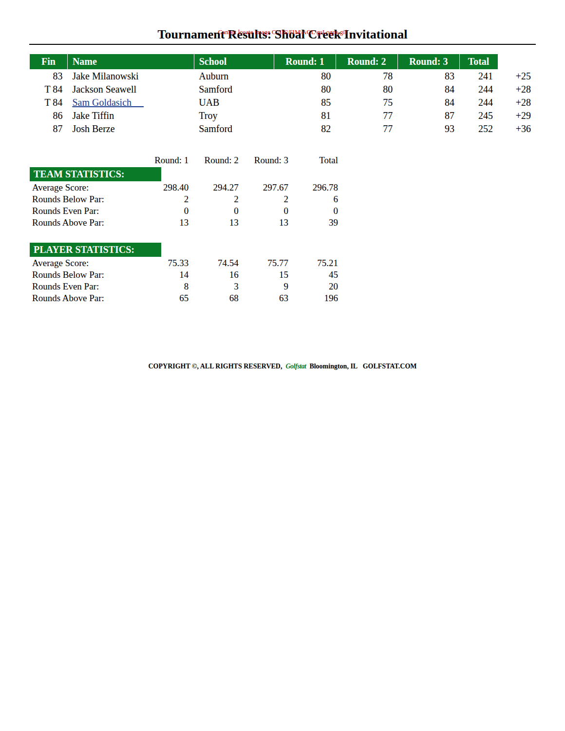Cannot locate image C:\IIS\FIM\AGL\gsLogos.gif
Tournament Results: Shoal Creek Invitational
| Fin | Name | School | Round: 1 | Round: 2 | Round: 3 | Total |
| --- | --- | --- | --- | --- | --- | --- |
| 83 | Jake Milanowski | Auburn | 80 | 78 | 83 | 241 | +25 |
| T 84 | Jackson Seawell | Samford | 80 | 80 | 84 | 244 | +28 |
| T 84 | Sam Goldasich | UAB | 85 | 75 | 84 | 244 | +28 |
| 86 | Jake Tiffin | Troy | 81 | 77 | 87 | 245 | +29 |
| 87 | Josh Berze | Samford | 82 | 77 | 93 | 252 | +36 |
| | Round: 1 | Round: 2 | Round: 3 | Total |
| --- | --- | --- | --- | --- |
| TEAM STATISTICS: |
| Average Score: | 298.40 | 294.27 | 297.67 | 296.78 |
| Rounds Below Par: | 2 | 2 | 2 | 6 |
| Rounds Even Par: | 0 | 0 | 0 | 0 |
| Rounds Above Par: | 13 | 13 | 13 | 39 |
| PLAYER STATISTICS: |
| Average Score: | 75.33 | 74.54 | 75.77 | 75.21 |
| Rounds Below Par: | 14 | 16 | 15 | 45 |
| Rounds Even Par: | 8 | 3 | 9 | 20 |
| Rounds Above Par: | 65 | 68 | 63 | 196 |
COPYRIGHT ©, ALL RIGHTS RESERVED, Golfstat Bloomington, IL GOLFSTAT.COM